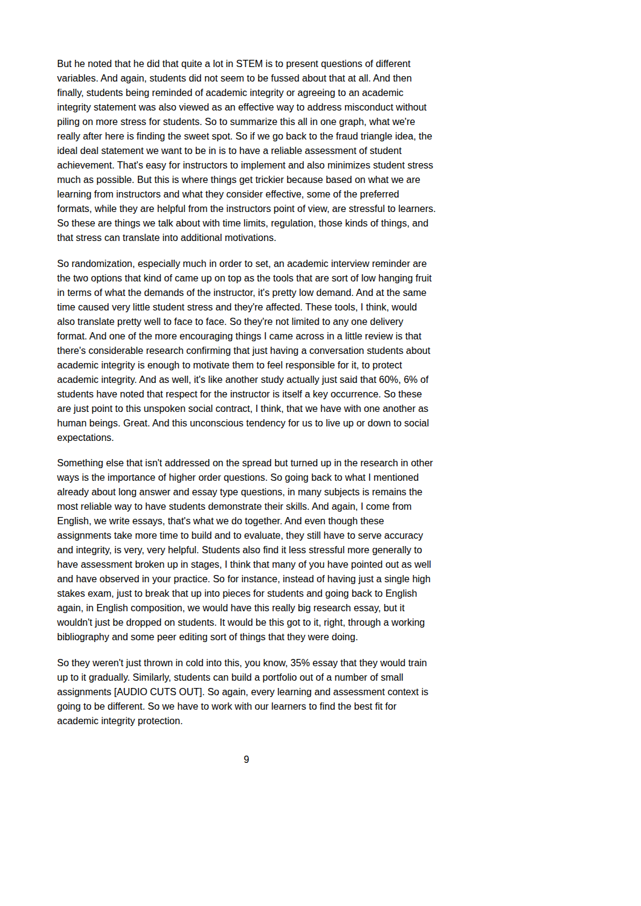But he noted that he did that quite a lot in STEM is to present questions of different variables. And again, students did not seem to be fussed about that at all. And then finally, students being reminded of academic integrity or agreeing to an academic integrity statement was also viewed as an effective way to address misconduct without piling on more stress for students. So to summarize this all in one graph, what we're really after here is finding the sweet spot. So if we go back to the fraud triangle idea, the ideal deal statement we want to be in is to have a reliable assessment of student achievement. That's easy for instructors to implement and also minimizes student stress much as possible. But this is where things get trickier because based on what we are learning from instructors and what they consider effective, some of the preferred formats, while they are helpful from the instructors point of view, are stressful to learners. So these are things we talk about with time limits, regulation, those kinds of things, and that stress can translate into additional motivations.
So randomization, especially much in order to set, an academic interview reminder are the two options that kind of came up on top as the tools that are sort of low hanging fruit in terms of what the demands of the instructor, it's pretty low demand. And at the same time caused very little student stress and they're affected. These tools, I think, would also translate pretty well to face to face. So they're not limited to any one delivery format. And one of the more encouraging things I came across in a little review is that there's considerable research confirming that just having a conversation students about academic integrity is enough to motivate them to feel responsible for it, to protect academic integrity. And as well, it's like another study actually just said that 60%, 6% of students have noted that respect for the instructor is itself a key occurrence. So these are just point to this unspoken social contract, I think, that we have with one another as human beings. Great. And this unconscious tendency for us to live up or down to social expectations.
Something else that isn't addressed on the spread but turned up in the research in other ways is the importance of higher order questions. So going back to what I mentioned already about long answer and essay type questions, in many subjects is remains the most reliable way to have students demonstrate their skills. And again, I come from English, we write essays, that's what we do together. And even though these assignments take more time to build and to evaluate, they still have to serve accuracy and integrity, is very, very helpful. Students also find it less stressful more generally to have assessment broken up in stages, I think that many of you have pointed out as well and have observed in your practice. So for instance, instead of having just a single high stakes exam, just to break that up into pieces for students and going back to English again, in English composition, we would have this really big research essay, but it wouldn't just be dropped on students. It would be this got to it, right, through a working bibliography and some peer editing sort of things that they were doing.
So they weren't just thrown in cold into this, you know, 35% essay that they would train up to it gradually. Similarly, students can build a portfolio out of a number of small assignments [AUDIO CUTS OUT]. So again, every learning and assessment context is going to be different. So we have to work with our learners to find the best fit for academic integrity protection.
9